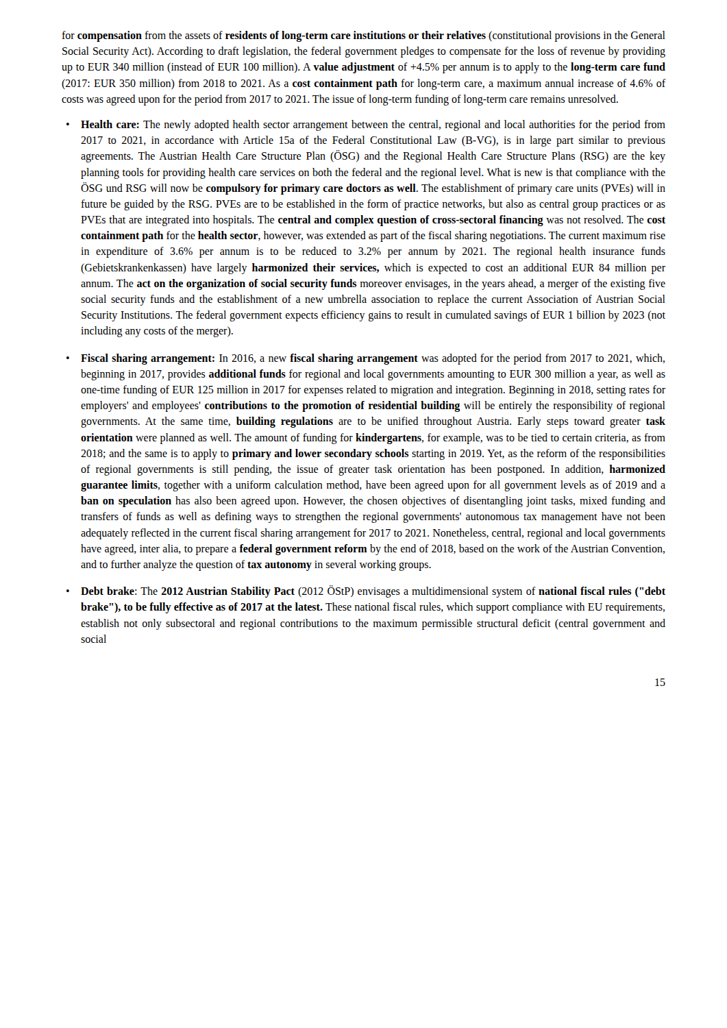for compensation from the assets of residents of long-term care institutions or their relatives (constitutional provisions in the General Social Security Act). According to draft legislation, the federal government pledges to compensate for the loss of revenue by providing up to EUR 340 million (instead of EUR 100 million). A value adjustment of +4.5% per annum is to apply to the long-term care fund (2017: EUR 350 million) from 2018 to 2021. As a cost containment path for long-term care, a maximum annual increase of 4.6% of costs was agreed upon for the period from 2017 to 2021. The issue of long-term funding of long-term care remains unresolved.
Health care: The newly adopted health sector arrangement between the central, regional and local authorities for the period from 2017 to 2021, in accordance with Article 15a of the Federal Constitutional Law (B-VG), is in large part similar to previous agreements. The Austrian Health Care Structure Plan (ÖSG) and the Regional Health Care Structure Plans (RSG) are the key planning tools for providing health care services on both the federal and the regional level. What is new is that compliance with the ÖSG und RSG will now be compulsory for primary care doctors as well. The establishment of primary care units (PVEs) will in future be guided by the RSG. PVEs are to be established in the form of practice networks, but also as central group practices or as PVEs that are integrated into hospitals. The central and complex question of cross-sectoral financing was not resolved. The cost containment path for the health sector, however, was extended as part of the fiscal sharing negotiations. The current maximum rise in expenditure of 3.6% per annum is to be reduced to 3.2% per annum by 2021. The regional health insurance funds (Gebietskrankenkassen) have largely harmonized their services, which is expected to cost an additional EUR 84 million per annum. The act on the organization of social security funds moreover envisages, in the years ahead, a merger of the existing five social security funds and the establishment of a new umbrella association to replace the current Association of Austrian Social Security Institutions. The federal government expects efficiency gains to result in cumulated savings of EUR 1 billion by 2023 (not including any costs of the merger).
Fiscal sharing arrangement: In 2016, a new fiscal sharing arrangement was adopted for the period from 2017 to 2021, which, beginning in 2017, provides additional funds for regional and local governments amounting to EUR 300 million a year, as well as one-time funding of EUR 125 million in 2017 for expenses related to migration and integration. Beginning in 2018, setting rates for employers' and employees' contributions to the promotion of residential building will be entirely the responsibility of regional governments. At the same time, building regulations are to be unified throughout Austria. Early steps toward greater task orientation were planned as well. The amount of funding for kindergartens, for example, was to be tied to certain criteria, as from 2018; and the same is to apply to primary and lower secondary schools starting in 2019. Yet, as the reform of the responsibilities of regional governments is still pending, the issue of greater task orientation has been postponed. In addition, harmonized guarantee limits, together with a uniform calculation method, have been agreed upon for all government levels as of 2019 and a ban on speculation has also been agreed upon. However, the chosen objectives of disentangling joint tasks, mixed funding and transfers of funds as well as defining ways to strengthen the regional governments' autonomous tax management have not been adequately reflected in the current fiscal sharing arrangement for 2017 to 2021. Nonetheless, central, regional and local governments have agreed, inter alia, to prepare a federal government reform by the end of 2018, based on the work of the Austrian Convention, and to further analyze the question of tax autonomy in several working groups.
Debt brake: The 2012 Austrian Stability Pact (2012 ÖStP) envisages a multidimensional system of national fiscal rules ("debt brake"), to be fully effective as of 2017 at the latest. These national fiscal rules, which support compliance with EU requirements, establish not only subsectoral and regional contributions to the maximum permissible structural deficit (central government and social
15